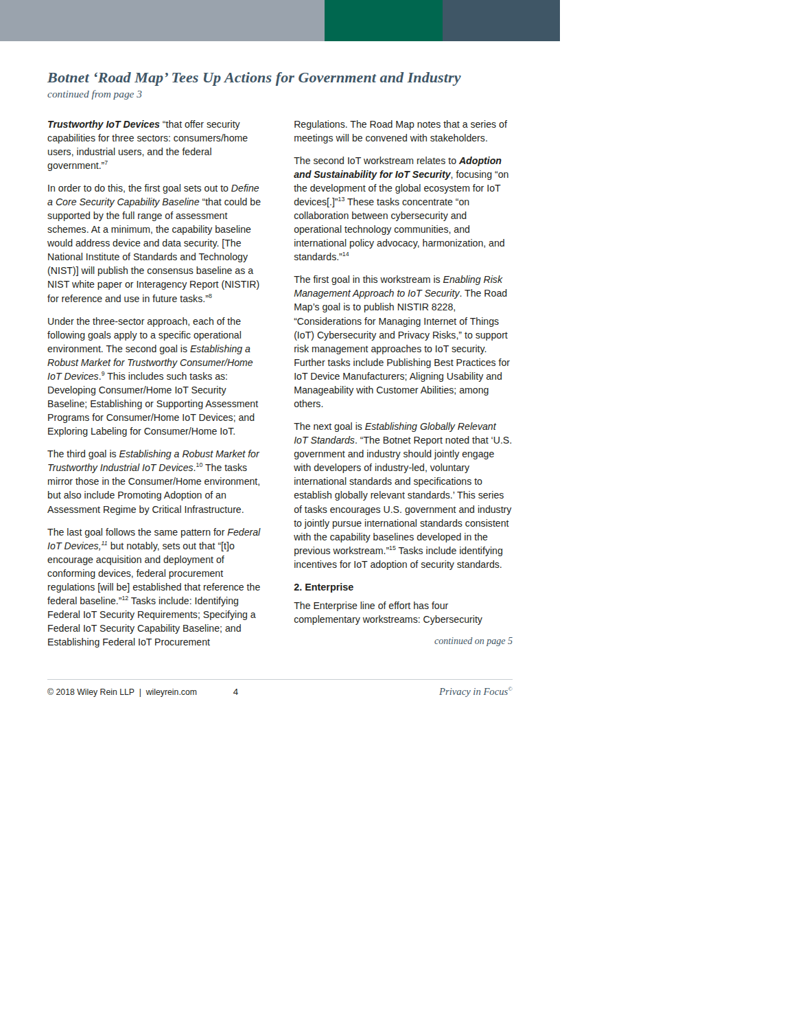Botnet ‘Road Map’ Tees Up Actions for Government and Industry
continued from page 3
Trustworthy IoT Devices “that offer security capabilities for three sectors: consumers/home users, industrial users, and the federal government.”7
In order to do this, the first goal sets out to Define a Core Security Capability Baseline “that could be supported by the full range of assessment schemes. At a minimum, the capability baseline would address device and data security. [The National Institute of Standards and Technology (NIST)] will publish the consensus baseline as a NIST white paper or Interagency Report (NISTIR) for reference and use in future tasks.”8
Under the three-sector approach, each of the following goals apply to a specific operational environment. The second goal is Establishing a Robust Market for Trustworthy Consumer/Home IoT Devices.9 This includes such tasks as: Developing Consumer/Home IoT Security Baseline; Establishing or Supporting Assessment Programs for Consumer/Home IoT Devices; and Exploring Labeling for Consumer/Home IoT.
The third goal is Establishing a Robust Market for Trustworthy Industrial IoT Devices.10 The tasks mirror those in the Consumer/Home environment, but also include Promoting Adoption of an Assessment Regime by Critical Infrastructure.
The last goal follows the same pattern for Federal IoT Devices,11 but notably, sets out that “[t]o encourage acquisition and deployment of conforming devices, federal procurement regulations [will be] established that reference the federal baseline.”12 Tasks include: Identifying Federal IoT Security Requirements; Specifying a Federal IoT Security Capability Baseline; and Establishing Federal IoT Procurement Regulations. The Road Map notes that a series of meetings will be convened with stakeholders.
The second IoT workstream relates to Adoption and Sustainability for IoT Security, focusing “on the development of the global ecosystem for IoT devices[.]”13 These tasks concentrate “on collaboration between cybersecurity and operational technology communities, and international policy advocacy, harmonization, and standards.”14
The first goal in this workstream is Enabling Risk Management Approach to IoT Security. The Road Map’s goal is to publish NISTIR 8228, “Considerations for Managing Internet of Things (IoT) Cybersecurity and Privacy Risks,” to support risk management approaches to IoT security. Further tasks include Publishing Best Practices for IoT Device Manufacturers; Aligning Usability and Manageability with Customer Abilities; among others.
The next goal is Establishing Globally Relevant IoT Standards. “The Botnet Report noted that ‘U.S. government and industry should jointly engage with developers of industry-led, voluntary international standards and specifications to establish globally relevant standards.’ This series of tasks encourages U.S. government and industry to jointly pursue international standards consistent with the capability baselines developed in the previous workstream.”15 Tasks include identifying incentives for IoT adoption of security standards.
2. Enterprise
The Enterprise line of effort has four complementary workstreams: Cybersecurity
continued on page 5
© 2018 Wiley Rein LLP | wileyrein.com
4
Privacy in Focus©